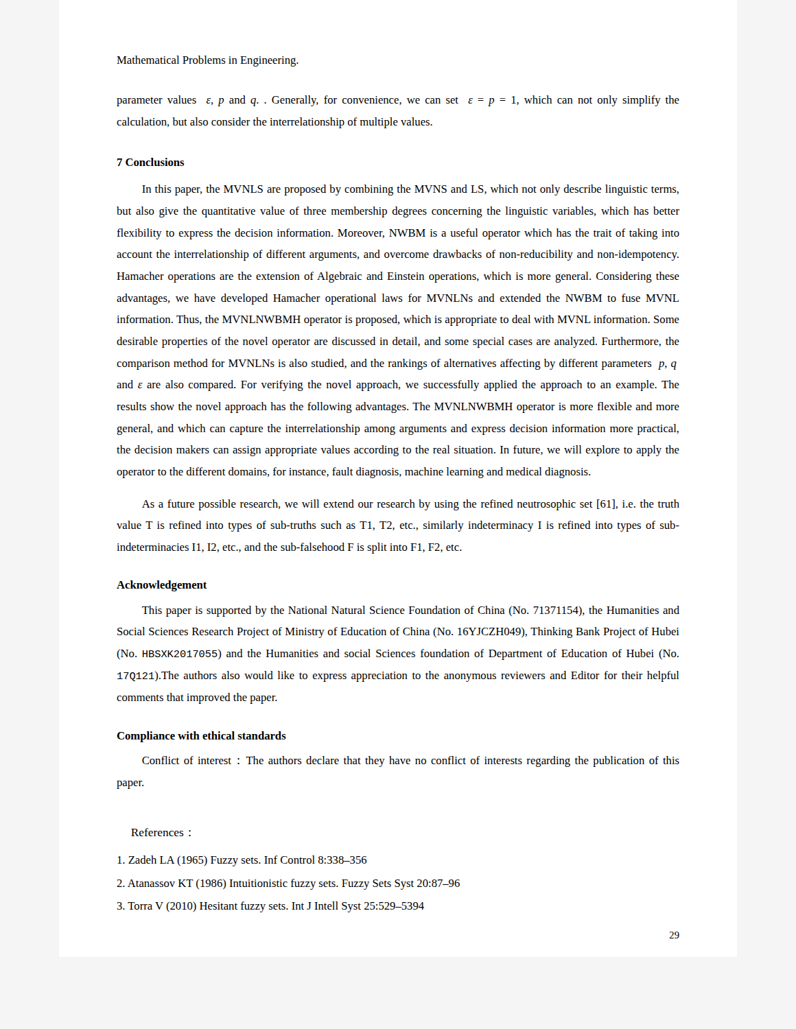Mathematical Problems in Engineering.
parameter values ε, p and q. . Generally, for convenience, we can set ε = p = 1, which can not only simplify the calculation, but also consider the interrelationship of multiple values.
7 Conclusions
In this paper, the MVNLS are proposed by combining the MVNS and LS, which not only describe linguistic terms, but also give the quantitative value of three membership degrees concerning the linguistic variables, which has better flexibility to express the decision information. Moreover, NWBM is a useful operator which has the trait of taking into account the interrelationship of different arguments, and overcome drawbacks of non-reducibility and non-idempotency. Hamacher operations are the extension of Algebraic and Einstein operations, which is more general. Considering these advantages, we have developed Hamacher operational laws for MVNLNs and extended the NWBM to fuse MVNL information. Thus, the MVNLNWBMH operator is proposed, which is appropriate to deal with MVNL information. Some desirable properties of the novel operator are discussed in detail, and some special cases are analyzed. Furthermore, the comparison method for MVNLNs is also studied, and the rankings of alternatives affecting by different parameters p, q and ε are also compared. For verifying the novel approach, we successfully applied the approach to an example. The results show the novel approach has the following advantages. The MVNLNWBMH operator is more flexible and more general, and which can capture the interrelationship among arguments and express decision information more practical, the decision makers can assign appropriate values according to the real situation. In future, we will explore to apply the operator to the different domains, for instance, fault diagnosis, machine learning and medical diagnosis.
As a future possible research, we will extend our research by using the refined neutrosophic set [61], i.e. the truth value T is refined into types of sub-truths such as T1, T2, etc., similarly indeterminacy I is refined into types of sub-indeterminacies I1, I2, etc., and the sub-falsehood F is split into F1, F2, etc.
Acknowledgement
This paper is supported by the National Natural Science Foundation of China (No. 71371154), the Humanities and Social Sciences Research Project of Ministry of Education of China (No. 16YJCZH049), Thinking Bank Project of Hubei (No. HBSXK2017055) and the Humanities and social Sciences foundation of Department of Education of Hubei (No. 17Q121).The authors also would like to express appreciation to the anonymous reviewers and Editor for their helpful comments that improved the paper.
Compliance with ethical standards
Conflict of interest：The authors declare that they have no conflict of interests regarding the publication of this paper.
References：
1. Zadeh LA (1965) Fuzzy sets. Inf Control 8:338–356
2. Atanassov KT (1986) Intuitionistic fuzzy sets. Fuzzy Sets Syst 20:87–96
3. Torra V (2010) Hesitant fuzzy sets. Int J Intell Syst 25:529–5394
29